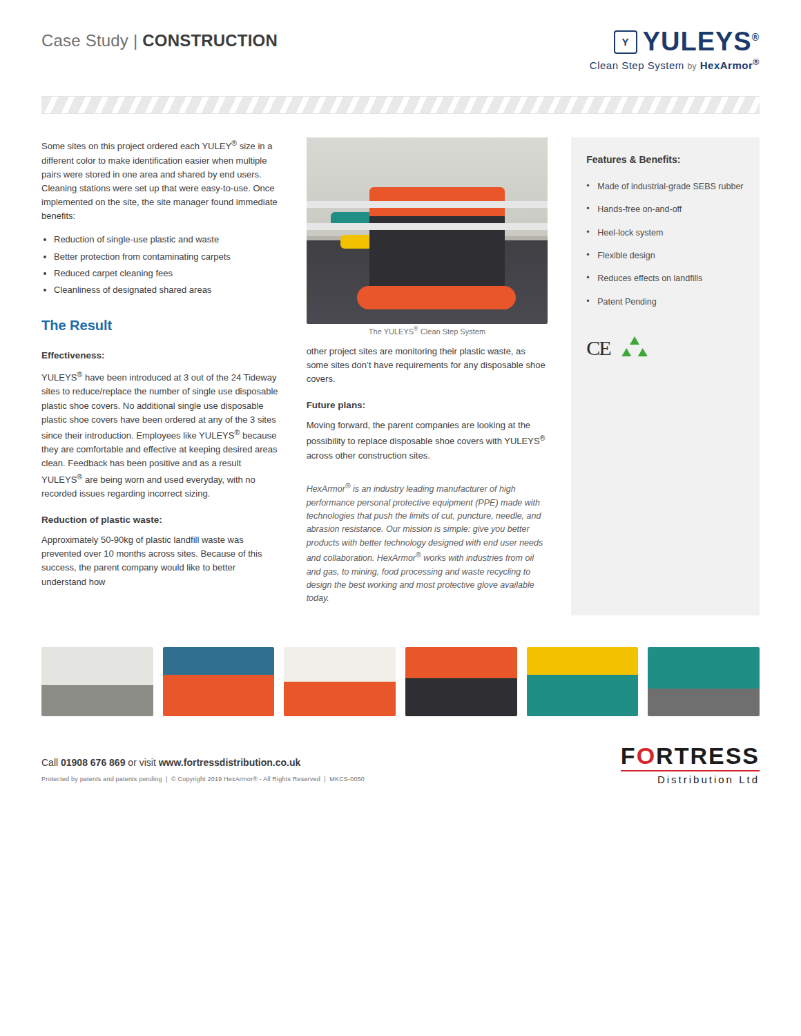Case Study | CONSTRUCTION
Y
YULEYS®
Clean Step System by HexArmor®
Some sites on this project ordered each YULEY® size in a different color to make identification easier when multiple pairs were stored in one area and shared by end users. Cleaning stations were set up that were easy-to-use. Once implemented on the site, the site manager found immediate benefits:
Reduction of single-use plastic and waste
Better protection from contaminating carpets
Reduced carpet cleaning fees
Cleanliness of designated shared areas
The Result
Effectiveness:
YULEYS® have been introduced at 3 out of the 24 Tideway sites to reduce/replace the number of single use disposable plastic shoe covers. No additional single use disposable plastic shoe covers have been ordered at any of the 3 sites since their introduction. Employees like YULEYS® because they are comfortable and effective at keeping desired areas clean. Feedback has been positive and as a result YULEYS® are being worn and used everyday, with no recorded issues regarding incorrect sizing.
Reduction of plastic waste:
Approximately 50-90kg of plastic landfill waste was prevented over 10 months across sites. Because of this success, the parent company would like to better understand how
The YULEYS® Clean Step System
other project sites are monitoring their plastic waste, as some sites don’t have requirements for any disposable shoe covers.
Future plans:
Moving forward, the parent companies are looking at the possibility to replace disposable shoe covers with YULEYS® across other construction sites.
HexArmor® is an industry leading manufacturer of high performance personal protective equipment (PPE) made with technologies that push the limits of cut, puncture, needle, and abrasion resistance. Our mission is simple: give you better products with better technology designed with end user needs and collaboration. HexArmor® works with industries from oil and gas, to mining, food processing and waste recycling to design the best working and most protective glove available today.
Features & Benefits:
Made of industrial-grade SEBS rubber
Hands-free on-and-off
Heel-lock system
Flexible design
Reduces effects on landfills
Patent Pending
CE
Call 01908 676 869 or visit www.fortressdistribution.co.uk
Protected by patents and patents pending | © Copyright 2019 HexArmor® - All Rights Reserved | MKCS-0050
FORTRESS
Distribution Ltd